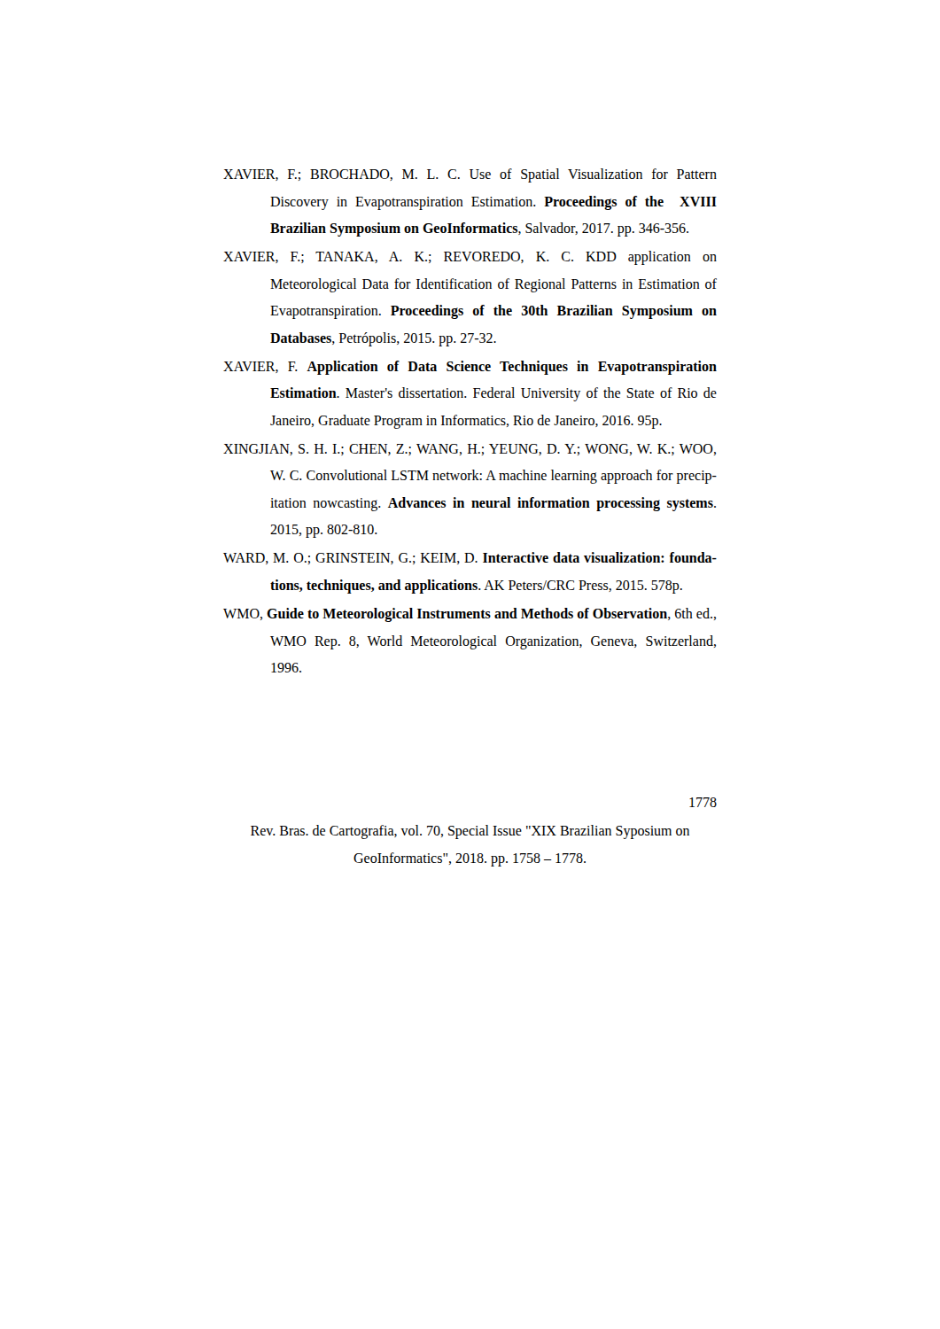XAVIER, F.; BROCHADO, M. L. C. Use of Spatial Visualization for Pattern Discovery in Evapotranspiration Estimation. Proceedings of the XVIII Brazilian Symposium on GeoInformatics, Salvador, 2017. pp. 346-356.
XAVIER, F.; TANAKA, A. K.; REVOREDO, K. C. KDD application on Meteorological Data for Identification of Regional Patterns in Estimation of Evapotranspiration. Proceedings of the 30th Brazilian Symposium on Databases, Petrópolis, 2015. pp. 27-32.
XAVIER, F. Application of Data Science Techniques in Evapotranspiration Estimation. Master's dissertation. Federal University of the State of Rio de Janeiro, Graduate Program in Informatics, Rio de Janeiro, 2016. 95p.
XINGJIAN, S. H. I.; CHEN, Z.; WANG, H.; YEUNG, D. Y.; WONG, W. K.; WOO, W. C. Convolutional LSTM network: A machine learning approach for precipitation nowcasting. Advances in neural information processing systems. 2015, pp. 802-810.
WARD, M. O.; GRINSTEIN, G.; KEIM, D. Interactive data visualization: foundations, techniques, and applications. AK Peters/CRC Press, 2015. 578p.
WMO, Guide to Meteorological Instruments and Methods of Observation, 6th ed., WMO Rep. 8, World Meteorological Organization, Geneva, Switzerland, 1996.
1778
Rev. Bras. de Cartografia, vol. 70, Special Issue "XIX Brazilian Syposium on
GeoInformatics", 2018. pp. 1758 – 1778.